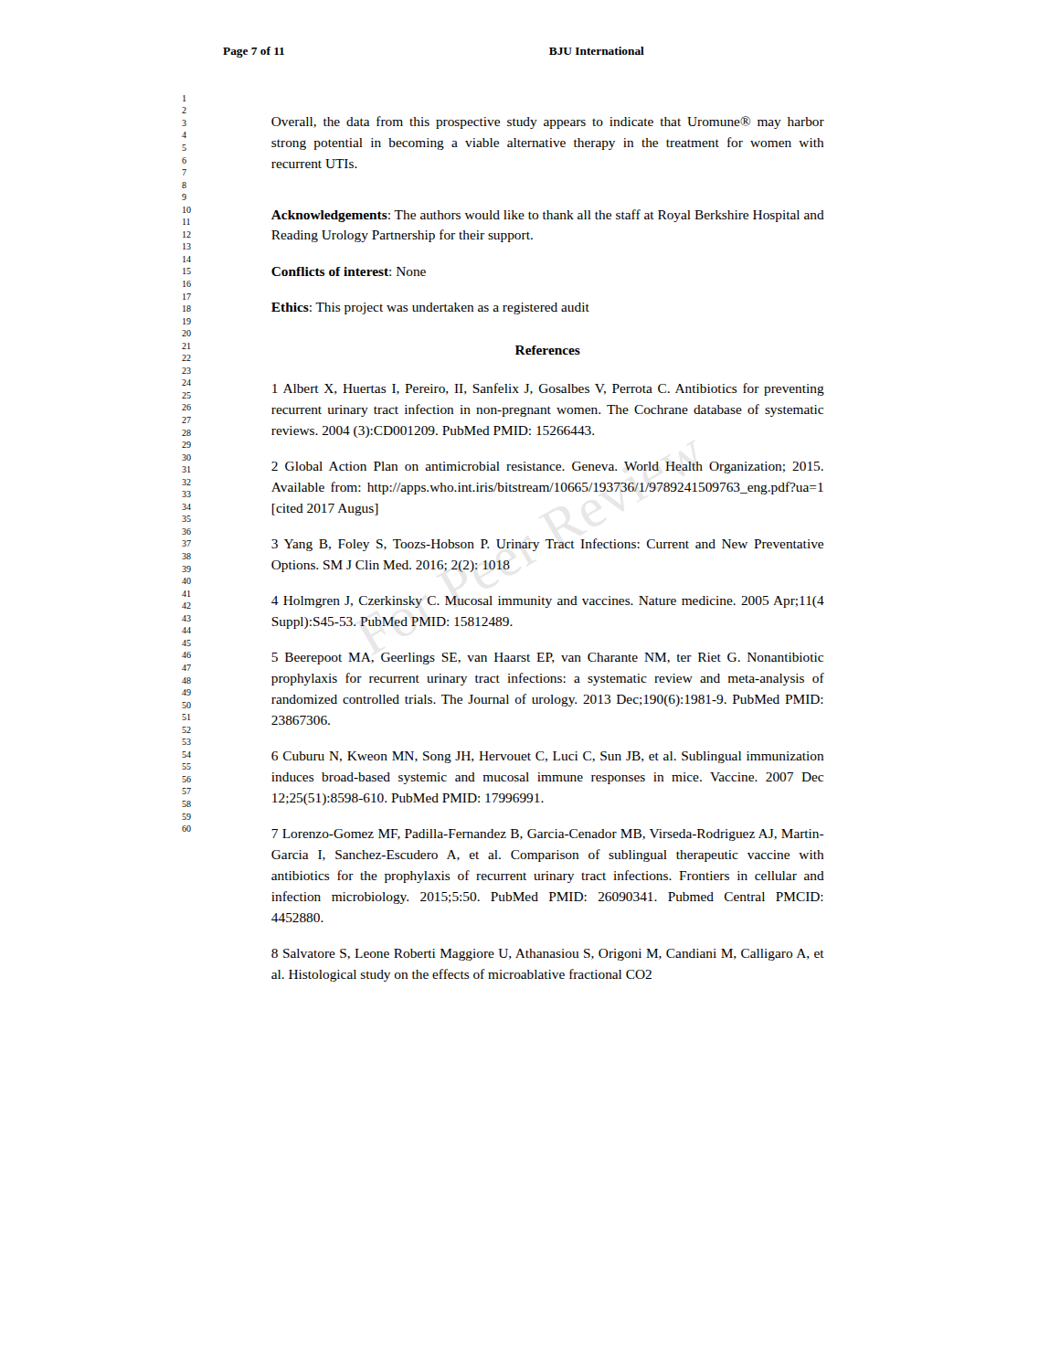Page 7 of 11 BJU International
1
2
3
4
5
6
7
8
9
10
11
12
13
14
15
16
17
18
19
20
21
22
23
24
25
26
27
28
29
30
31
32
33
34
35
36
37
38
39
40
41
42
43
44
45
46
47
48
49
50
51
52
53
54
55
56
57
58
59
60
For Peer Review
Overall, the data from this prospective study appears to indicate that Uromune® may harbor strong potential in becoming a viable alternative therapy in the treatment for women with recurrent UTIs.
Acknowledgements: The authors would like to thank all the staff at Royal Berkshire Hospital and Reading Urology Partnership for their support.
Conflicts of interest: None
Ethics: This project was undertaken as a registered audit
References
1 Albert X, Huertas I, Pereiro, II, Sanfelix J, Gosalbes V, Perrota C. Antibiotics for preventing recurrent urinary tract infection in non-pregnant women. The Cochrane database of systematic reviews. 2004 (3):CD001209. PubMed PMID: 15266443.
2 Global Action Plan on antimicrobial resistance. Geneva. World Health Organization; 2015. Available from: http://apps.who.int.iris/bitstream/10665/193736/1/9789241509763_eng.pdf?ua=1 [cited 2017 Augus]
3 Yang B, Foley S, Toozs-Hobson P. Urinary Tract Infections: Current and New Preventative Options. SM J Clin Med. 2016; 2(2): 1018
4 Holmgren J, Czerkinsky C. Mucosal immunity and vaccines. Nature medicine. 2005 Apr;11(4 Suppl):S45-53. PubMed PMID: 15812489.
5 Beerepoot MA, Geerlings SE, van Haarst EP, van Charante NM, ter Riet G. Nonantibiotic prophylaxis for recurrent urinary tract infections: a systematic review and meta-analysis of randomized controlled trials. The Journal of urology. 2013 Dec;190(6):1981-9. PubMed PMID: 23867306.
6 Cuburu N, Kweon MN, Song JH, Hervouet C, Luci C, Sun JB, et al. Sublingual immunization induces broad-based systemic and mucosal immune responses in mice. Vaccine. 2007 Dec 12;25(51):8598-610. PubMed PMID: 17996991.
7 Lorenzo-Gomez MF, Padilla-Fernandez B, Garcia-Cenador MB, Virseda-Rodriguez AJ, Martin-Garcia I, Sanchez-Escudero A, et al. Comparison of sublingual therapeutic vaccine with antibiotics for the prophylaxis of recurrent urinary tract infections. Frontiers in cellular and infection microbiology. 2015;5:50. PubMed PMID: 26090341. Pubmed Central PMCID: 4452880.
8 Salvatore S, Leone Roberti Maggiore U, Athanasiou S, Origoni M, Candiani M, Calligaro A, et al. Histological study on the effects of microablative fractional CO2